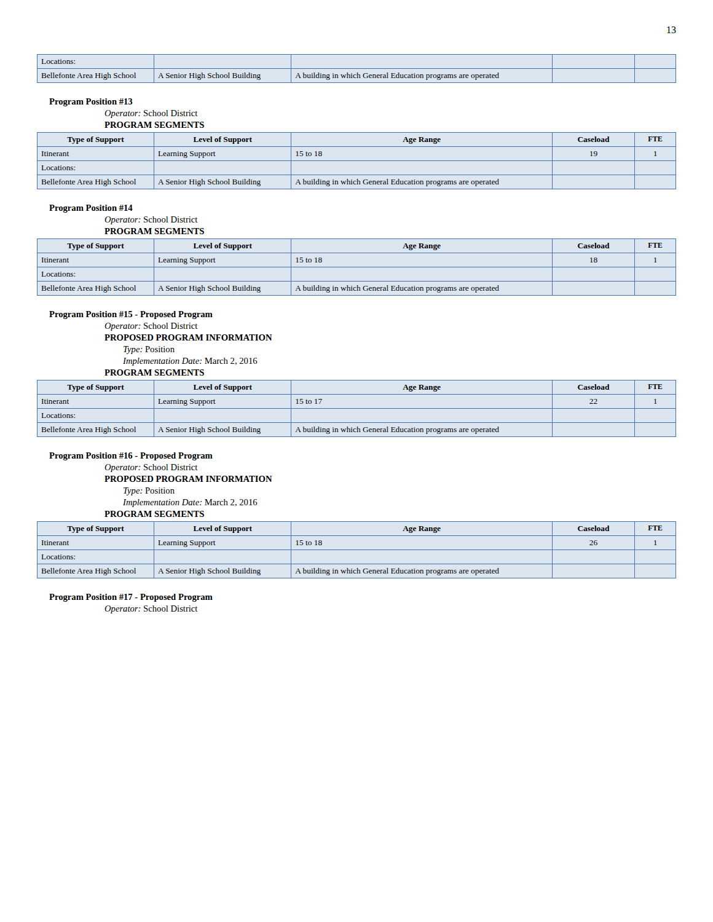13
| Locations: | | | | |
| Bellefonte Area High School | A Senior High School Building | A building in which General Education programs are operated | | |
Program Position #13
Operator: School District
PROGRAM SEGMENTS
| Type of Support | Level of Support | Age Range | Caseload | FTE |
| --- | --- | --- | --- | --- |
| Itinerant | Learning Support | 15 to 18 | 19 | 1 |
| Locations: | | | | |
| Bellefonte Area High School | A Senior High School Building | A building in which General Education programs are operated | | |
Program Position #14
Operator: School District
PROGRAM SEGMENTS
| Type of Support | Level of Support | Age Range | Caseload | FTE |
| --- | --- | --- | --- | --- |
| Itinerant | Learning Support | 15 to 18 | 18 | 1 |
| Locations: | | | | |
| Bellefonte Area High School | A Senior High School Building | A building in which General Education programs are operated | | |
Program Position #15 - Proposed Program
Operator: School District
PROPOSED PROGRAM INFORMATION
Type: Position
Implementation Date: March 2, 2016
PROGRAM SEGMENTS
| Type of Support | Level of Support | Age Range | Caseload | FTE |
| --- | --- | --- | --- | --- |
| Itinerant | Learning Support | 15 to 17 | 22 | 1 |
| Locations: | | | | |
| Bellefonte Area High School | A Senior High School Building | A building in which General Education programs are operated | | |
Program Position #16 - Proposed Program
Operator: School District
PROPOSED PROGRAM INFORMATION
Type: Position
Implementation Date: March 2, 2016
PROGRAM SEGMENTS
| Type of Support | Level of Support | Age Range | Caseload | FTE |
| --- | --- | --- | --- | --- |
| Itinerant | Learning Support | 15 to 18 | 26 | 1 |
| Locations: | | | | |
| Bellefonte Area High School | A Senior High School Building | A building in which General Education programs are operated | | |
Program Position #17 - Proposed Program
Operator: School District